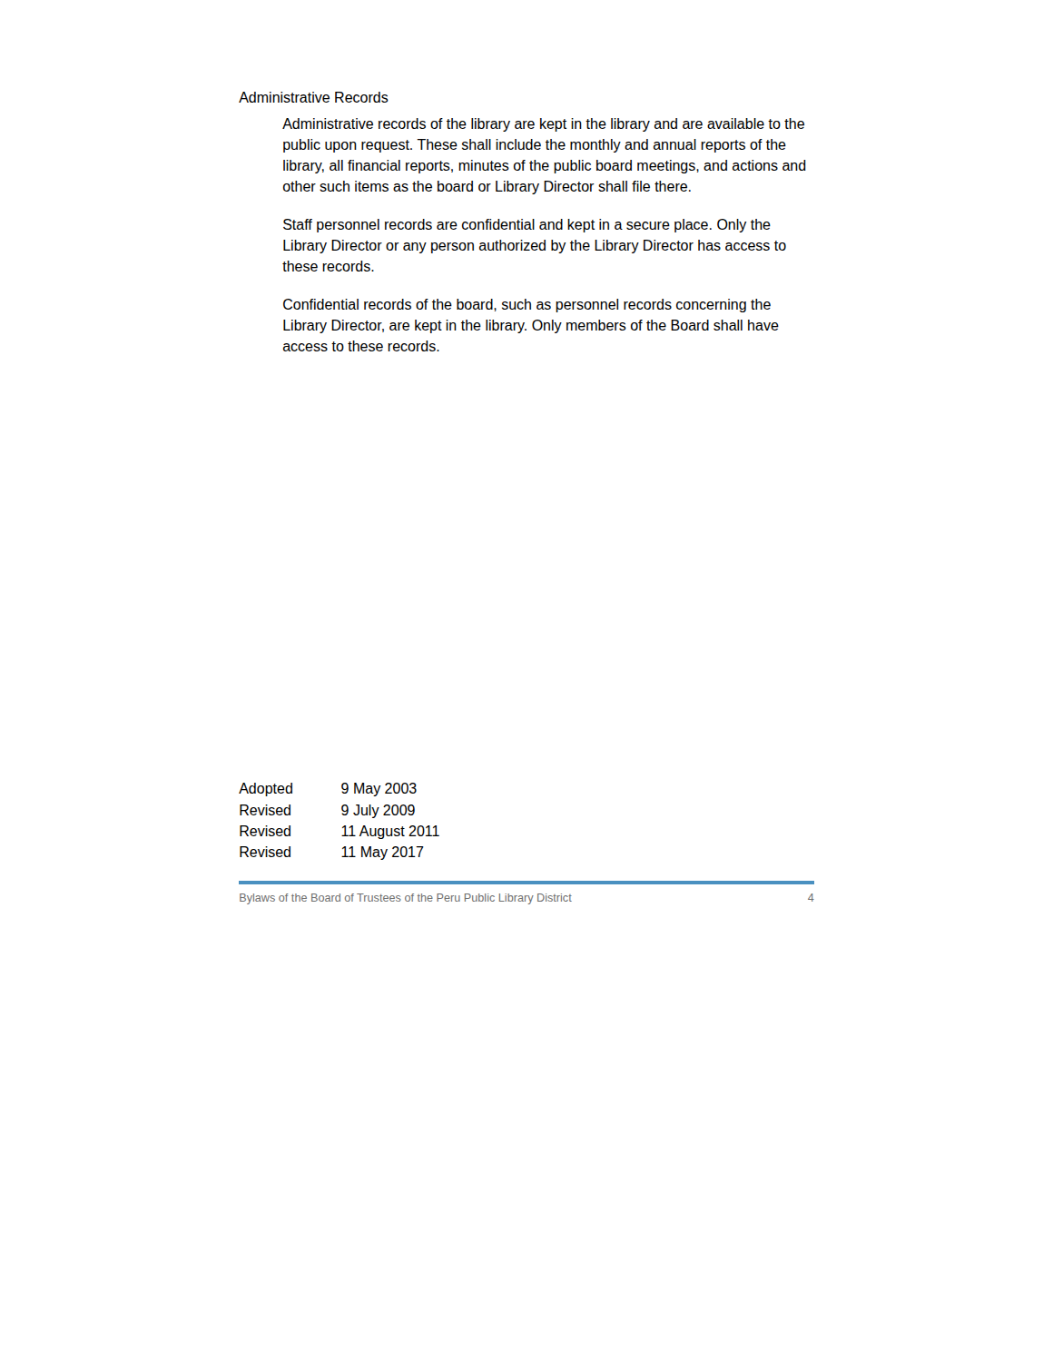Administrative Records
Administrative records of the library are kept in the library and are available to the public upon request. These shall include the monthly and annual reports of the library, all financial reports, minutes of the public board meetings, and actions and other such items as the board or Library Director shall file there.
Staff personnel records are confidential and kept in a secure place. Only the Library Director or any person authorized by the Library Director has access to these records.
Confidential records of the board, such as personnel records concerning the Library Director, are kept in the library. Only members of the Board shall have access to these records.
| Adopted | 9 May 2003 |
| Revised | 9 July 2009 |
| Revised | 11 August 2011 |
| Revised | 11 May 2017 |
Bylaws of the Board of Trustees of the Peru Public Library District 4